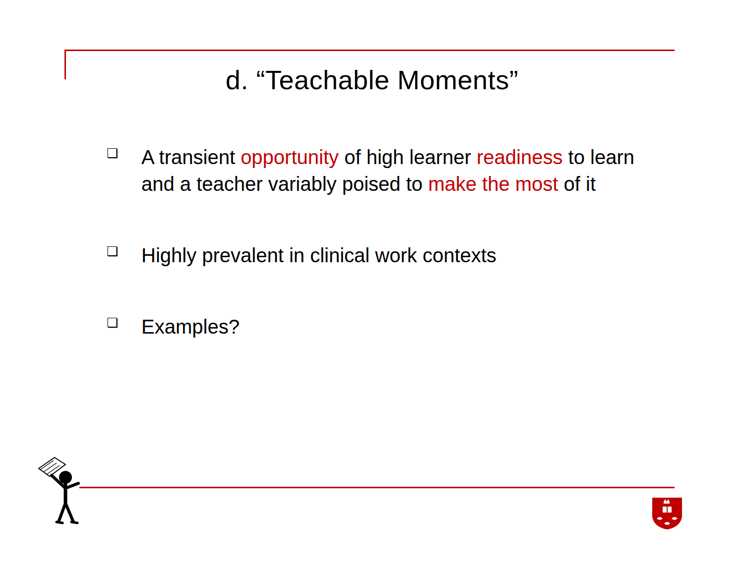d. “Teachable Moments”
A transient opportunity of high learner readiness to learn and a teacher variably poised to make the most of it
Highly prevalent in clinical work contexts
Examples?